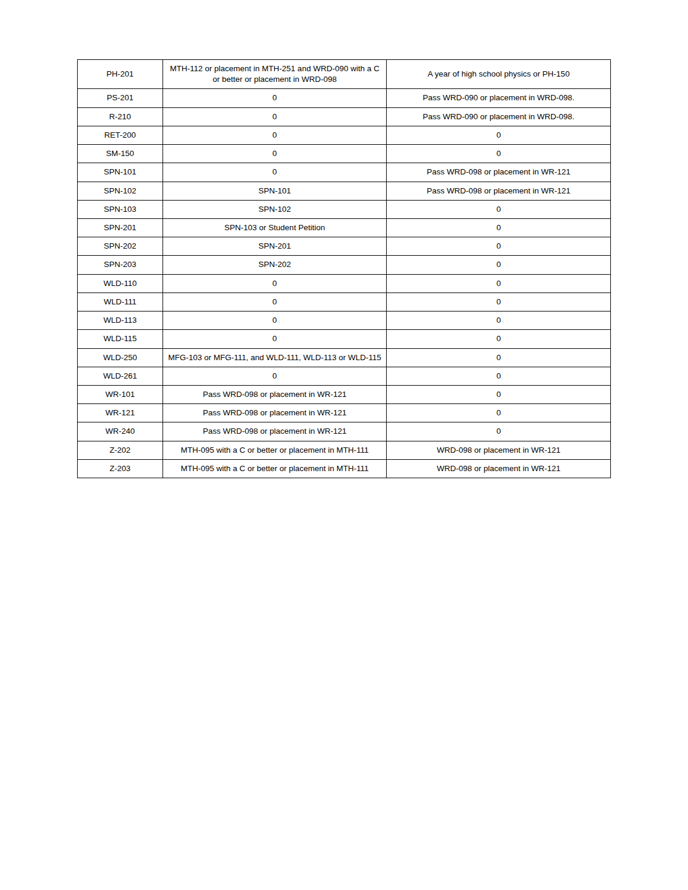| PH-201 | MTH-112 or placement in MTH-251 and WRD-090 with a C or better or placement in WRD-098 | A year of high school physics or PH-150 |
| PS-201 | 0 | Pass WRD-090 or placement in WRD-098. |
| R-210 | 0 | Pass WRD-090 or placement in WRD-098. |
| RET-200 | 0 | 0 |
| SM-150 | 0 | 0 |
| SPN-101 | 0 | Pass WRD-098 or placement in WR-121 |
| SPN-102 | SPN-101 | Pass WRD-098 or placement in WR-121 |
| SPN-103 | SPN-102 | 0 |
| SPN-201 | SPN-103 or Student Petition | 0 |
| SPN-202 | SPN-201 | 0 |
| SPN-203 | SPN-202 | 0 |
| WLD-110 | 0 | 0 |
| WLD-111 | 0 | 0 |
| WLD-113 | 0 | 0 |
| WLD-115 | 0 | 0 |
| WLD-250 | MFG-103 or MFG-111, and WLD-111, WLD-113 or WLD-115 | 0 |
| WLD-261 | 0 | 0 |
| WR-101 | Pass WRD-098 or placement in WR-121 | 0 |
| WR-121 | Pass WRD-098 or placement in WR-121 | 0 |
| WR-240 | Pass WRD-098 or placement in WR-121 | 0 |
| Z-202 | MTH-095 with a C or better or placement in MTH-111 | WRD-098 or placement in WR-121 |
| Z-203 | MTH-095 with a C or better or placement in MTH-111 | WRD-098 or placement in WR-121 |